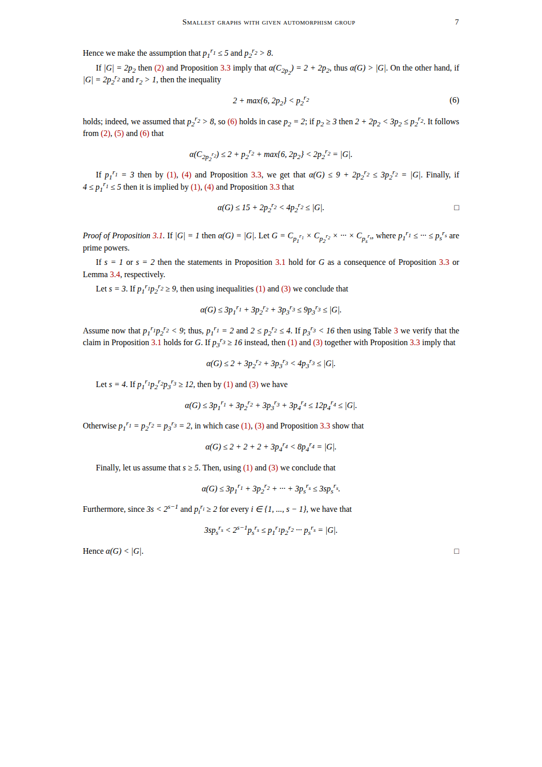Smallest graphs with given automorphism group 7
Hence we make the assumption that p1r1 ≤ 5 and p2r2 > 8.
If |G| = 2p2 then (2) and Proposition 3.3 imply that α(C2p2) = 2 + 2p2, thus α(G) > |G|. On the other hand, if |G| = 2p2r2 and r2 > 1, then the inequality
2 + max{6, 2p2} < p2r2 (6)
holds; indeed, we assumed that p2r2 > 8, so (6) holds in case p2 = 2; if p2 ≥ 3 then 2 + 2p2 < 3p2 ≤ p2r2. It follows from (2), (5) and (6) that
α(C2p2r2) ≤ 2 + p2r2 + max{6, 2p2} < 2p2r2 = |G|.
If p1r1 = 3 then by (1), (4) and Proposition 3.3, we get that α(G) ≤ 9 + 2p2r2 ≤ 3p2r2 = |G|. Finally, if 4 ≤ p1r1 ≤ 5 then it is implied by (1), (4) and Proposition 3.3 that
α(G) ≤ 15 + 2p2r2 < 4p2r2 ≤ |G|. □
Proof of Proposition 3.1. If |G| = 1 then α(G) = |G|. Let G = Cp1r1 × Cp2r2 × ··· × Cpsrs, where p1r1 ≤ ··· ≤ psrs are prime powers.
If s = 1 or s = 2 then the statements in Proposition 3.1 hold for G as a consequence of Proposition 3.3 or Lemma 3.4, respectively.
Let s = 3. If p1r1p2r2 ≥ 9, then using inequalities (1) and (3) we conclude that
α(G) ≤ 3p1r1 + 3p2r2 + 3p3r3 ≤ 9p3r3 ≤ |G|.
Assume now that p1r1p2r2 < 9; thus, p1r1 = 2 and 2 ≤ p2r2 ≤ 4. If p3r3 < 16 then using Table 3 we verify that the claim in Proposition 3.1 holds for G. If p3r3 ≥ 16 instead, then (1) and (3) together with Proposition 3.3 imply that
α(G) ≤ 2 + 3p2r2 + 3p3r3 < 4p3r3 ≤ |G|.
Let s = 4. If p1r1p2r2p3r3 ≥ 12, then by (1) and (3) we have
α(G) ≤ 3p1r1 + 3p2r2 + 3p3r3 + 3p4r4 ≤ 12p4r4 ≤ |G|.
Otherwise p1r1 = p2r2 = p3r3 = 2, in which case (1), (3) and Proposition 3.3 show that
α(G) ≤ 2 + 2 + 2 + 3p4r4 < 8p4r4 = |G|.
Finally, let us assume that s ≥ 5. Then, using (1) and (3) we conclude that
α(G) ≤ 3p1r1 + 3p2r2 + ··· + 3psrs ≤ 3spsrs.
Furthermore, since 3s < 2s−1 and piri ≥ 2 for every i ∈ {1, ..., s − 1}, we have that
3spsrs < 2s−1psrs ≤ p1r1p2r2 ··· psrs = |G|.
Hence α(G) < |G|.
□